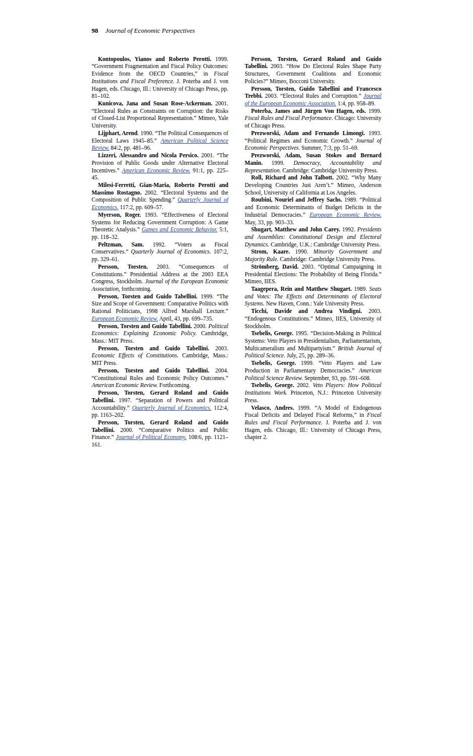98 Journal of Economic Perspectives
Kontopoulos, Yianos and Roberto Perotti. 1999. “Government Fragmentation and Fiscal Policy Outcomes: Evidence from the OECD Countries,” in Fiscal Institutions and Fiscal Preference. J. Poterba and J. von Hagen, eds. Chicago, Ill.: University of Chicago Press, pp. 81–102.
Kunicova, Jana and Susan Rose-Ackerman. 2001. “Electoral Rules as Constraints on Corruption: the Risks of Closed-List Proportional Representation.” Mimeo, Yale University.
Lijphart, Arend. 1990. “The Political Consequences of Electoral Laws 1945–85.” American Political Science Review. 84:2, pp. 481–96.
Lizzeri, Alessandro and Nicola Persico. 2001. “The Provision of Public Goods under Alternative Electoral Incentives.” American Economic Review. 91:1, pp. 225–45.
Milesi-Ferretti, Gian-Maria, Roberto Perotti and Massimo Rostagno. 2002. “Electoral Systems and the Composition of Public Spending.” Quarterly Journal of Economics. 117:2, pp. 609–57.
Myerson, Roger. 1993. “Effectiveness of Electoral Systems for Reducing Government Corruption: A Game Theoretic Analysis.” Games and Economic Behavior. 5:1, pp. 118–32.
Peltzman, Sam. 1992. “Voters as Fiscal Conservatives.” Quarterly Journal of Economics. 107:2, pp. 329–61.
Persson, Torsten. 2003. “Consequences of Constitutions.” Presidential Address at the 2003 EEA Congress, Stockholm. Journal of the European Economic Association, forthcoming.
Persson, Torsten and Guido Tabellini. 1999. “The Size and Scope of Government: Comparative Politics with Rational Politicians, 1998 Alfred Marshall Lecture.” European Economic Review. April, 43, pp. 699–735.
Persson, Torsten and Guido Tabellini. 2000. Political Economics: Explaining Economic Policy. Cambridge, Mass.: MIT Press.
Persson, Torsten and Guido Tabellini. 2003. Economic Effects of Constitutions. Cambridge, Mass.: MIT Press.
Persson, Torsten and Guido Tabellini. 2004. “Constitutional Rules and Economic Policy Outcomes.” American Economic Review. Forthcoming.
Persson, Torsten, Gerard Roland and Guido Tabellini. 1997. “Separation of Powers and Political Accountability.” Quarterly Journal of Economics. 112:4, pp. 1163–202.
Persson, Torsten, Gerard Roland and Guido Tabellini. 2000. “Comparative Politics and Public Finance.” Journal of Political Economy. 108:6, pp. 1121–161.
Persson, Torsten, Gerard Roland and Guido Tabellini. 2003. “How Do Electoral Rules Shape Party Structures, Government Coalitions and Economic Policies?” Mimeo, Bocconi University.
Persson, Torsten, Guido Tabellini and Francesco Trebbi. 2003. “Electoral Rules and Corruption.” Journal of the European Economic Association. 1:4, pp. 958–89.
Poterba, James and Jürgen Von Hagen, eds. 1999. Fiscal Rules and Fiscal Performance. Chicago: University of Chicago Press.
Prezworski, Adam and Fernando Limongi. 1993. “Political Regimes and Economic Growth.” Journal of Economic Perspectives. Summer, 7:3, pp. 51–69.
Prezworski, Adam, Susan Stokes and Bernard Manin. 1999. Democracy, Accountability and Representation. Cambridge: Cambridge University Press.
Roll, Richard and John Talbott. 2002. “Why Many Developing Countries Just Aren’t.” Mimeo, Anderson School, University of California at Los Angeles.
Roubini, Nouriel and Jeffrey Sachs. 1989. “Political and Economic Determinants of Budget Deficits in the Industrial Democracies.” European Economic Review. May, 33, pp. 903–33.
Shugart, Matthew and John Carey. 1992. Presidents and Assemblies: Constitutional Design and Electoral Dynamics. Cambridge, U.K.: Cambridge University Press.
Strom, Kaare. 1990. Minority Government and Majority Rule. Cambridge: Cambridge University Press.
Strömberg, David. 2003. “Optimal Campaigning in Presidential Elections: The Probability of Being Florida.” Mimeo, IIES.
Taagepera, Rein and Matthew Shugart. 1989. Seats and Votes: The Effects and Determinants of Electoral Systems. New Haven, Conn.: Yale University Press.
Ticchi, Davide and Andrea Vindigni. 2003. “Endogenous Constitutions.” Mimeo, IIES, University of Stockholm.
Tsebelis, George. 1995. “Decision-Making in Political Systems: Veto Players in Presidentialism, Parliamentarism, Multicameralism and Multipartyism.” British Journal of Political Science. July, 25, pp. 289–36.
Tsebelis, George. 1999. “Veto Players and Law Production in Parliamentary Democracies.” American Political Science Review. September, 93, pp. 591–608.
Tsebelis, George. 2002. Veto Players: How Political Institutions Work. Princeton, N.J.: Princeton University Press.
Velasco, Andres. 1999. “A Model of Endogenous Fiscal Deficits and Delayed Fiscal Reforms,” in Fiscal Rules and Fiscal Performance. J. Poterba and J. von Hagen, eds. Chicago, Ill.: University of Chicago Press, chapter 2.